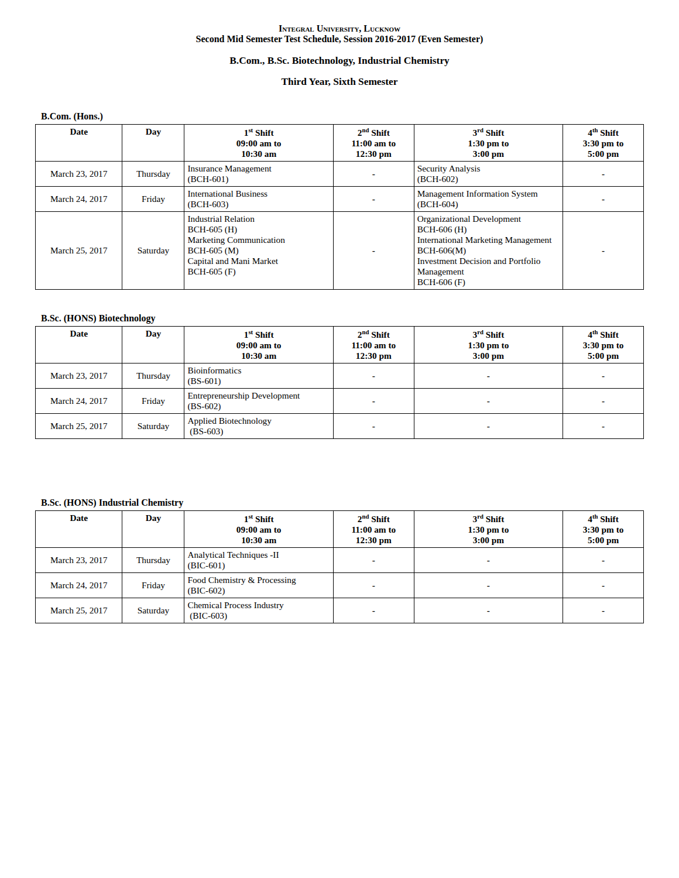Integral University, Lucknow
Second Mid Semester Test Schedule, Session 2016-2017 (Even Semester)
B.Com., B.Sc. Biotechnology, Industrial Chemistry
Third Year, Sixth Semester
B.Com. (Hons.)
| Date | Day | 1 st Shift 09:00 am to 10:30 am | 2 nd Shift 11:00 am to 12:30 pm | 3 rd Shift 1:30 pm to 3:00 pm | 4 th Shift 3:30 pm to 5:00 pm |
| --- | --- | --- | --- | --- | --- |
| March 23, 2017 | Thursday | Insurance Management (BCH-601) | - | Security Analysis (BCH-602) | - |
| March 24, 2017 | Friday | International Business (BCH-603) | - | Management Information System (BCH-604) | - |
| March 25, 2017 | Saturday | Industrial Relation BCH-605 (H) Marketing Communication BCH-605 (M) Capital and Mani Market BCH-605 (F) | - | Organizational Development BCH-606 (H) International Marketing Management BCH-606(M) Investment Decision and Portfolio Management BCH-606 (F) | - |
B.Sc. (HONS) Biotechnology
| Date | Day | 1 st Shift 09:00 am to 10:30 am | 2 nd Shift 11:00 am to 12:30 pm | 3 rd Shift 1:30 pm to 3:00 pm | 4 th Shift 3:30 pm to 5:00 pm |
| --- | --- | --- | --- | --- | --- |
| March 23, 2017 | Thursday | Bioinformatics (BS-601) | - | - | - |
| March 24, 2017 | Friday | Entrepreneurship Development (BS-602) | - | - | - |
| March 25, 2017 | Saturday | Applied Biotechnology (BS-603) | - | - | - |
B.Sc. (HONS) Industrial Chemistry
| Date | Day | 1 st Shift 09:00 am to 10:30 am | 2 nd Shift 11:00 am to 12:30 pm | 3 rd Shift 1:30 pm to 3:00 pm | 4 th Shift 3:30 pm to 5:00 pm |
| --- | --- | --- | --- | --- | --- |
| March 23, 2017 | Thursday | Analytical Techniques -II (BIC-601) | - | - | - |
| March 24, 2017 | Friday | Food Chemistry & Processing (BIC-602) | - | - | - |
| March 25, 2017 | Saturday | Chemical Process Industry (BIC-603) | - | - | - |